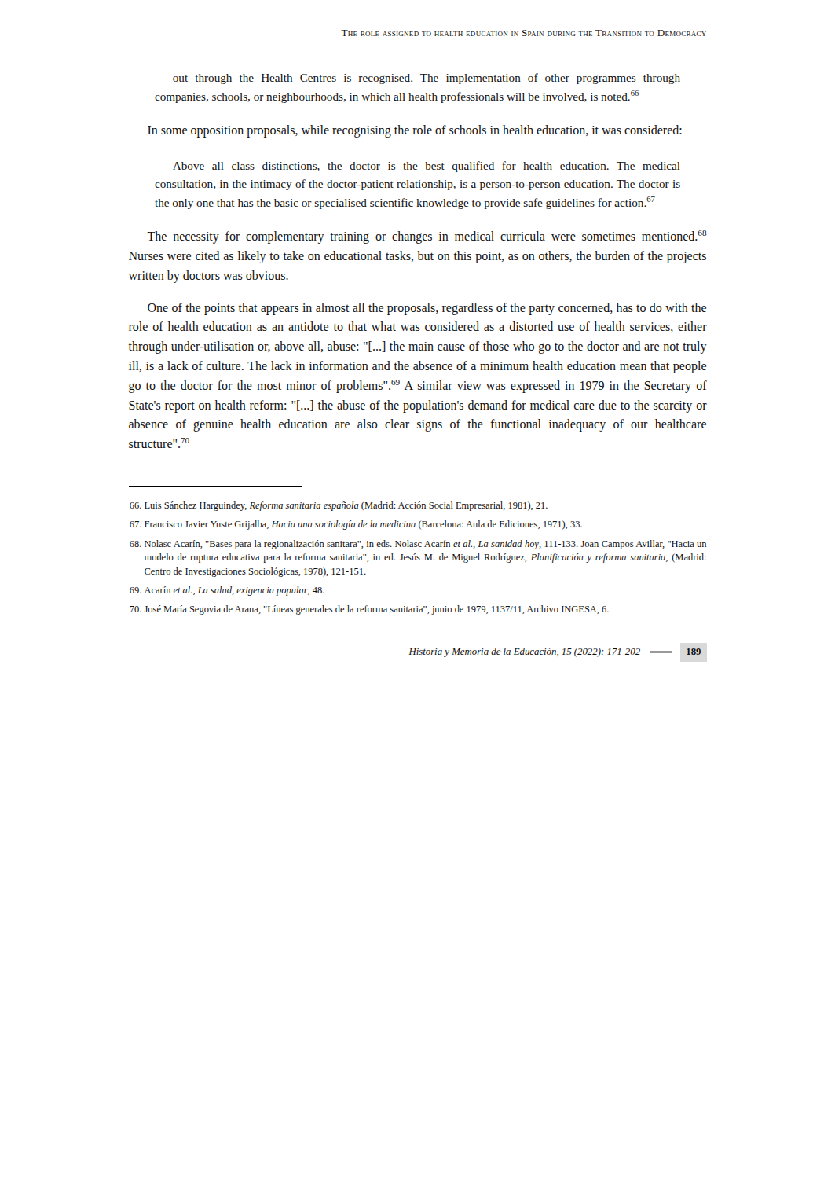The role assigned to health education in Spain during the Transition to Democracy
out through the Health Centres is recognised. The implementation of other programmes through companies, schools, or neighbourhoods, in which all health professionals will be involved, is noted.66
In some opposition proposals, while recognising the role of schools in health education, it was considered:
Above all class distinctions, the doctor is the best qualified for health education. The medical consultation, in the intimacy of the doctor-patient relationship, is a person-to-person education. The doctor is the only one that has the basic or specialised scientific knowledge to provide safe guidelines for action.67
The necessity for complementary training or changes in medical curricula were sometimes mentioned.68 Nurses were cited as likely to take on educational tasks, but on this point, as on others, the burden of the projects written by doctors was obvious.
One of the points that appears in almost all the proposals, regardless of the party concerned, has to do with the role of health education as an antidote to that what was considered as a distorted use of health services, either through under-utilisation or, above all, abuse: "[...] the main cause of those who go to the doctor and are not truly ill, is a lack of culture. The lack in information and the absence of a minimum health education mean that people go to the doctor for the most minor of problems".69 A similar view was expressed in 1979 in the Secretary of State's report on health reform: "[...] the abuse of the population's demand for medical care due to the scarcity or absence of genuine health education are also clear signs of the functional inadequacy of our healthcare structure".70
Luis Sánchez Harguindey, Reforma sanitaria española (Madrid: Acción Social Empresarial, 1981), 21.
Francisco Javier Yuste Grijalba, Hacia una sociología de la medicina (Barcelona: Aula de Ediciones, 1971), 33.
Nolasc Acarín, "Bases para la regionalización sanitara", in eds. Nolasc Acarín et al., La sanidad hoy, 111-133. Joan Campos Avillar, "Hacia un modelo de ruptura educativa para la reforma sanitaria", in ed. Jesús M. de Miguel Rodríguez, Planificación y reforma sanitaria, (Madrid: Centro de Investigaciones Sociológicas, 1978), 121-151.
Acarín et al., La salud, exigencia popular, 48.
José María Segovia de Arana, "Líneas generales de la reforma sanitaria", junio de 1979, 1137/11, Archivo INGESA, 6.
Historia y Memoria de la Educación, 15 (2022): 171-202 189